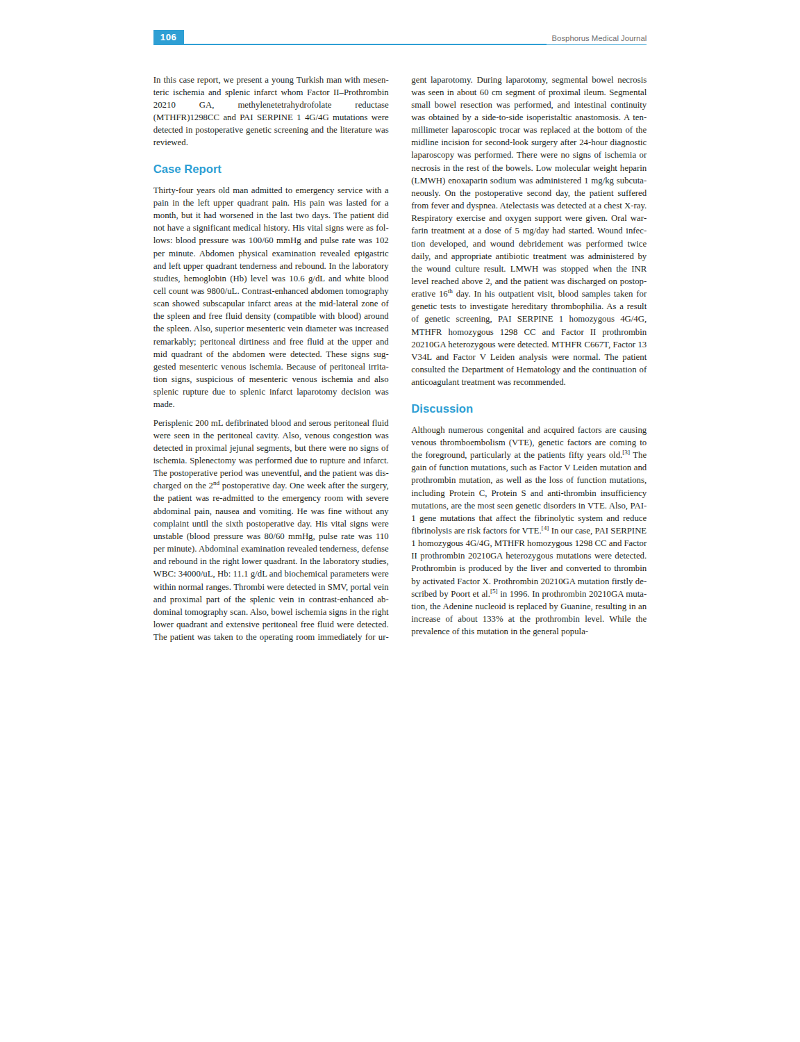106
Bosphorus Medical Journal
In this case report, we present a young Turkish man with mesenteric ischemia and splenic infarct whom Factor II–Prothrombin 20210 GA, methylenetetrahydrofolate reductase (MTHFR)1298CC and PAI SERPINE 1 4G/4G mutations were detected in postoperative genetic screening and the literature was reviewed.
Case Report
Thirty-four years old man admitted to emergency service with a pain in the left upper quadrant pain. His pain was lasted for a month, but it had worsened in the last two days. The patient did not have a significant medical history. His vital signs were as follows: blood pressure was 100/60 mmHg and pulse rate was 102 per minute. Abdomen physical examination revealed epigastric and left upper quadrant tenderness and rebound. In the laboratory studies, hemoglobin (Hb) level was 10.6 g/dL and white blood cell count was 9800/uL. Contrast-enhanced abdomen tomography scan showed subscapular infarct areas at the mid-lateral zone of the spleen and free fluid density (compatible with blood) around the spleen. Also, superior mesenteric vein diameter was increased remarkably; peritoneal dirtiness and free fluid at the upper and mid quadrant of the abdomen were detected. These signs suggested mesenteric venous ischemia. Because of peritoneal irritation signs, suspicious of mesenteric venous ischemia and also splenic rupture due to splenic infarct laparotomy decision was made.
Perisplenic 200 mL defibrinated blood and serous peritoneal fluid were seen in the peritoneal cavity. Also, venous congestion was detected in proximal jejunal segments, but there were no signs of ischemia. Splenectomy was performed due to rupture and infarct. The postoperative period was uneventful, and the patient was discharged on the 2nd postoperative day. One week after the surgery, the patient was re-admitted to the emergency room with severe abdominal pain, nausea and vomiting. He was fine without any complaint until the sixth postoperative day. His vital signs were unstable (blood pressure was 80/60 mmHg, pulse rate was 110 per minute). Abdominal examination revealed tenderness, defense and rebound in the right lower quadrant. In the laboratory studies, WBC: 34000/uL, Hb: 11.1 g/dL and biochemical parameters were within normal ranges. Thrombi were detected in SMV, portal vein and proximal part of the splenic vein in contrast-enhanced abdominal tomography scan. Also, bowel ischemia signs in the right lower quadrant and extensive peritoneal free fluid were detected. The patient was taken to the operating room immediately for urgent laparotomy. During laparotomy, segmental bowel necrosis was seen in about 60 cm segment of proximal ileum. Segmental small bowel resection was performed, and intestinal continuity was obtained by a side-to-side isoperistaltic anastomosis. A ten-millimeter laparoscopic trocar was replaced at the bottom of the midline incision for second-look surgery after 24-hour diagnostic laparoscopy was performed. There were no signs of ischemia or necrosis in the rest of the bowels. Low molecular weight heparin (LMWH) enoxaparin sodium was administered 1 mg/kg subcutaneously. On the postoperative second day, the patient suffered from fever and dyspnea. Atelectasis was detected at a chest X-ray. Respiratory exercise and oxygen support were given. Oral warfarin treatment at a dose of 5 mg/day had started. Wound infection developed, and wound debridement was performed twice daily, and appropriate antibiotic treatment was administered by the wound culture result. LMWH was stopped when the INR level reached above 2, and the patient was discharged on postoperative 16th day. In his outpatient visit, blood samples taken for genetic tests to investigate hereditary thrombophilia. As a result of genetic screening, PAI SERPINE 1 homozygous 4G/4G, MTHFR homozygous 1298 CC and Factor II prothrombin 20210GA heterozygous were detected. MTHFR C667T, Factor 13 V34L and Factor V Leiden analysis were normal. The patient consulted the Department of Hematology and the continuation of anticoagulant treatment was recommended.
Discussion
Although numerous congenital and acquired factors are causing venous thromboembolism (VTE), genetic factors are coming to the foreground, particularly at the patients fifty years old.[3] The gain of function mutations, such as Factor V Leiden mutation and prothrombin mutation, as well as the loss of function mutations, including Protein C, Protein S and anti-thrombin insufficiency mutations, are the most seen genetic disorders in VTE. Also, PAI-1 gene mutations that affect the fibrinolytic system and reduce fibrinolysis are risk factors for VTE.[4] In our case, PAI SERPINE 1 homozygous 4G/4G, MTHFR homozygous 1298 CC and Factor II prothrombin 20210GA heterozygous mutations were detected. Prothrombin is produced by the liver and converted to thrombin by activated Factor X. Prothrombin 20210GA mutation firstly described by Poort et al.[5] in 1996. In prothrombin 20210GA mutation, the Adenine nucleoid is replaced by Guanine, resulting in an increase of about 133% at the prothrombin level. While the prevalence of this mutation in the general popula-